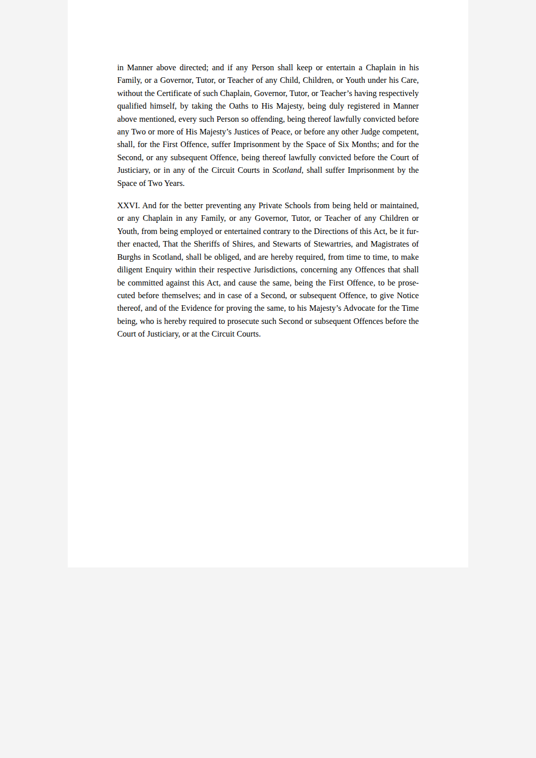in Manner above directed; and if any Person shall keep or entertain a Chaplain in his Family, or a Governor, Tutor, or Teacher of any Child, Children, or Youth under his Care, without the Certificate of such Chaplain, Governor, Tutor, or Teacher’s having respectively qualified himself, by taking the Oaths to His Majesty, being duly registered in Manner above mentioned, every such Person so offending, being thereof lawfully convicted before any Two or more of His Majesty’s Justices of Peace, or before any other Judge competent, shall, for the First Offence, suffer Imprisonment by the Space of Six Months; and for the Second, or any subsequent Offence, being thereof lawfully convicted before the Court of Justiciary, or in any of the Circuit Courts in Scotland, shall suffer Imprisonment by the Space of Two Years.
XXVI. And for the better preventing any Private Schools from being held or maintained, or any Chaplain in any Family, or any Governor, Tutor, or Teacher of any Children or Youth, from being employed or entertained contrary to the Directions of this Act, be it further enacted, That the Sheriffs of Shires, and Stewarts of Stewartries, and Magistrates of Burghs in Scotland, shall be obliged, and are hereby required, from time to time, to make diligent Enquiry within their respective Jurisdictions, concerning any Offences that shall be committed against this Act, and cause the same, being the First Offence, to be prosecuted before themselves; and in case of a Second, or subsequent Offence, to give Notice thereof, and of the Evidence for proving the same, to his Majesty’s Advocate for the Time being, who is hereby required to prosecute such Second or subsequent Offences before the Court of Justiciary, or at the Circuit Courts.